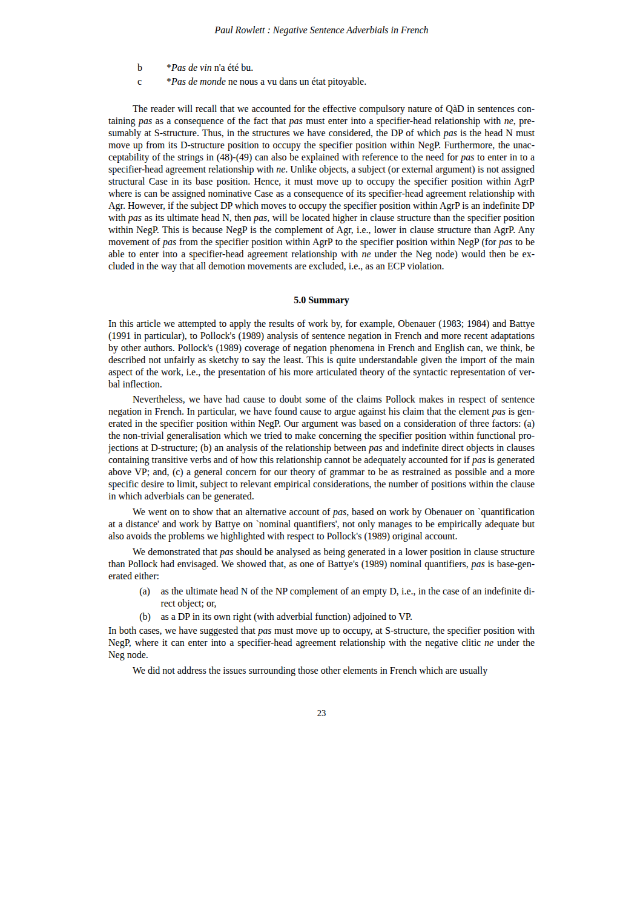Paul Rowlett : Negative Sentence Adverbials in French
| b | * Pas de vin n'a été bu. |
| c | * Pas de monde ne nous a vu dans un état pitoyable. |
The reader will recall that we accounted for the effective compulsory nature of QàD in sentences containing pas as a consequence of the fact that pas must enter into a specifier-head relationship with ne, presumably at S-structure. Thus, in the structures we have considered, the DP of which pas is the head N must move up from its D-structure position to occupy the specifier position within NegP. Furthermore, the unacceptability of the strings in (48)-(49) can also be explained with reference to the need for pas to enter in to a specifier-head agreement relationship with ne. Unlike objects, a subject (or external argument) is not assigned structural Case in its base position. Hence, it must move up to occupy the specifier position within AgrP where is can be assigned nominative Case as a consequence of its specifier-head agreement relationship with Agr. However, if the subject DP which moves to occupy the specifier position within AgrP is an indefinite DP with pas as its ultimate head N, then pas, will be located higher in clause structure than the specifier position within NegP. This is because NegP is the complement of Agr, i.e., lower in clause structure than AgrP. Any movement of pas from the specifier position within AgrP to the specifier position within NegP (for pas to be able to enter into a specifier-head agreement relationship with ne under the Neg node) would then be excluded in the way that all demotion movements are excluded, i.e., as an ECP violation.
5.0 Summary
In this article we attempted to apply the results of work by, for example, Obenauer (1983; 1984) and Battye (1991 in particular), to Pollock's (1989) analysis of sentence negation in French and more recent adaptations by other authors. Pollock's (1989) coverage of negation phenomena in French and English can, we think, be described not unfairly as sketchy to say the least. This is quite understandable given the import of the main aspect of the work, i.e., the presentation of his more articulated theory of the syntactic representation of verbal inflection.
Nevertheless, we have had cause to doubt some of the claims Pollock makes in respect of sentence negation in French. In particular, we have found cause to argue against his claim that the element pas is generated in the specifier position within NegP. Our argument was based on a consideration of three factors: (a) the non-trivial generalisation which we tried to make concerning the specifier position within functional projections at D-structure; (b) an analysis of the relationship between pas and indefinite direct objects in clauses containing transitive verbs and of how this relationship cannot be adequately accounted for if pas is generated above VP; and, (c) a general concern for our theory of grammar to be as restrained as possible and a more specific desire to limit, subject to relevant empirical considerations, the number of positions within the clause in which adverbials can be generated.
We went on to show that an alternative account of pas, based on work by Obenauer on `quantification at a distance' and work by Battye on `nominal quantifiers', not only manages to be empirically adequate but also avoids the problems we highlighted with respect to Pollock's (1989) original account.
We demonstrated that pas should be analysed as being generated in a lower position in clause structure than Pollock had envisaged. We showed that, as one of Battye's (1989) nominal quantifiers, pas is base-generated either:
(a) as the ultimate head N of the NP complement of an empty D, i.e., in the case of an indefinite direct object; or,
(b) as a DP in its own right (with adverbial function) adjoined to VP.
In both cases, we have suggested that pas must move up to occupy, at S-structure, the specifier position with NegP, where it can enter into a specifier-head agreement relationship with the negative clitic ne under the Neg node.
We did not address the issues surrounding those other elements in French which are usually
23